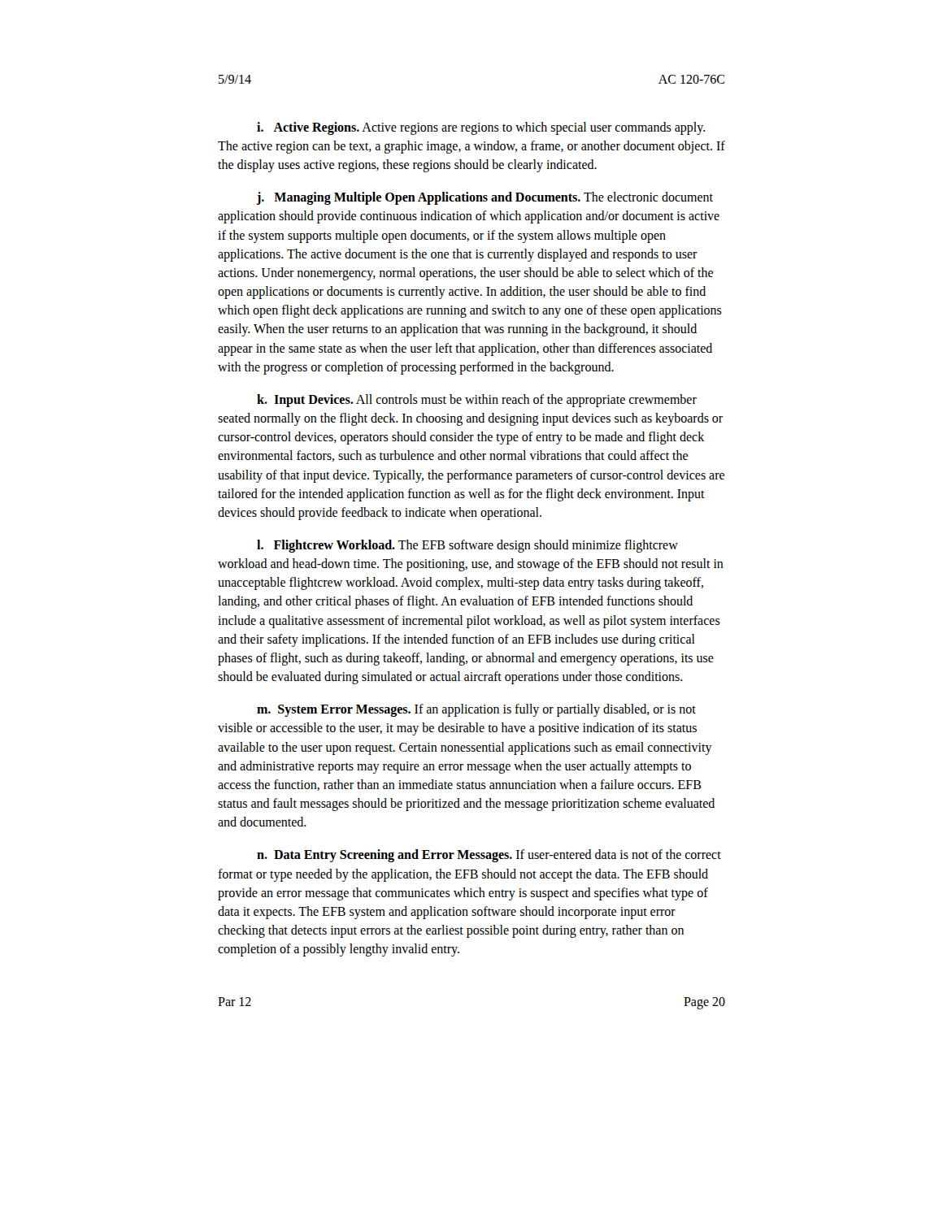5/9/14
AC 120-76C
i. Active Regions. Active regions are regions to which special user commands apply. The active region can be text, a graphic image, a window, a frame, or another document object. If the display uses active regions, these regions should be clearly indicated.
j. Managing Multiple Open Applications and Documents. The electronic document application should provide continuous indication of which application and/or document is active if the system supports multiple open documents, or if the system allows multiple open applications. The active document is the one that is currently displayed and responds to user actions. Under nonemergency, normal operations, the user should be able to select which of the open applications or documents is currently active. In addition, the user should be able to find which open flight deck applications are running and switch to any one of these open applications easily. When the user returns to an application that was running in the background, it should appear in the same state as when the user left that application, other than differences associated with the progress or completion of processing performed in the background.
k. Input Devices. All controls must be within reach of the appropriate crewmember seated normally on the flight deck. In choosing and designing input devices such as keyboards or cursor-control devices, operators should consider the type of entry to be made and flight deck environmental factors, such as turbulence and other normal vibrations that could affect the usability of that input device. Typically, the performance parameters of cursor-control devices are tailored for the intended application function as well as for the flight deck environment. Input devices should provide feedback to indicate when operational.
l. Flightcrew Workload. The EFB software design should minimize flightcrew workload and head-down time. The positioning, use, and stowage of the EFB should not result in unacceptable flightcrew workload. Avoid complex, multi-step data entry tasks during takeoff, landing, and other critical phases of flight. An evaluation of EFB intended functions should include a qualitative assessment of incremental pilot workload, as well as pilot system interfaces and their safety implications. If the intended function of an EFB includes use during critical phases of flight, such as during takeoff, landing, or abnormal and emergency operations, its use should be evaluated during simulated or actual aircraft operations under those conditions.
m. System Error Messages. If an application is fully or partially disabled, or is not visible or accessible to the user, it may be desirable to have a positive indication of its status available to the user upon request. Certain nonessential applications such as email connectivity and administrative reports may require an error message when the user actually attempts to access the function, rather than an immediate status annunciation when a failure occurs. EFB status and fault messages should be prioritized and the message prioritization scheme evaluated and documented.
n. Data Entry Screening and Error Messages. If user-entered data is not of the correct format or type needed by the application, the EFB should not accept the data. The EFB should provide an error message that communicates which entry is suspect and specifies what type of data it expects. The EFB system and application software should incorporate input error checking that detects input errors at the earliest possible point during entry, rather than on completion of a possibly lengthy invalid entry.
Par 12
Page 20